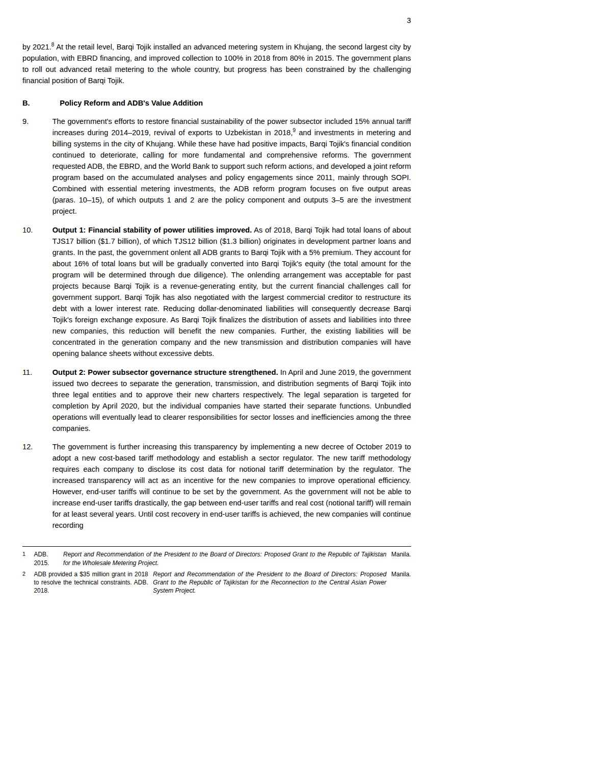3
by 2021.8 At the retail level, Barqi Tojik installed an advanced metering system in Khujang, the second largest city by population, with EBRD financing, and improved collection to 100% in 2018 from 80% in 2015. The government plans to roll out advanced retail metering to the whole country, but progress has been constrained by the challenging financial position of Barqi Tojik.
B. Policy Reform and ADB's Value Addition
9.
The government's efforts to restore financial sustainability of the power subsector included 15% annual tariff increases during 2014–2019, revival of exports to Uzbekistan in 2018,9 and investments in metering and billing systems in the city of Khujang. While these have had positive impacts, Barqi Tojik's financial condition continued to deteriorate, calling for more fundamental and comprehensive reforms. The government requested ADB, the EBRD, and the World Bank to support such reform actions, and developed a joint reform program based on the accumulated analyses and policy engagements since 2011, mainly through SOPI. Combined with essential metering investments, the ADB reform program focuses on five output areas (paras. 10–15), of which outputs 1 and 2 are the policy component and outputs 3–5 are the investment project.
10.
Output 1: Financial stability of power utilities improved. As of 2018, Barqi Tojik had total loans of about TJS17 billion ($1.7 billion), of which TJS12 billion ($1.3 billion) originates in development partner loans and grants. In the past, the government onlent all ADB grants to Barqi Tojik with a 5% premium. They account for about 16% of total loans but will be gradually converted into Barqi Tojik's equity (the total amount for the program will be determined through due diligence). The onlending arrangement was acceptable for past projects because Barqi Tojik is a revenue-generating entity, but the current financial challenges call for government support. Barqi Tojik has also negotiated with the largest commercial creditor to restructure its debt with a lower interest rate. Reducing dollar-denominated liabilities will consequently decrease Barqi Tojik's foreign exchange exposure. As Barqi Tojik finalizes the distribution of assets and liabilities into three new companies, this reduction will benefit the new companies. Further, the existing liabilities will be concentrated in the generation company and the new transmission and distribution companies will have opening balance sheets without excessive debts.
11.
Output 2: Power subsector governance structure strengthened. In April and June 2019, the government issued two decrees to separate the generation, transmission, and distribution segments of Barqi Tojik into three legal entities and to approve their new charters respectively. The legal separation is targeted for completion by April 2020, but the individual companies have started their separate functions. Unbundled operations will eventually lead to clearer responsibilities for sector losses and inefficiencies among the three companies.
12.
The government is further increasing this transparency by implementing a new decree of October 2019 to adopt a new cost-based tariff methodology and establish a sector regulator. The new tariff methodology requires each company to disclose its cost data for notional tariff determination by the regulator. The increased transparency will act as an incentive for the new companies to improve operational efficiency. However, end-user tariffs will continue to be set by the government. As the government will not be able to increase end-user tariffs drastically, the gap between end-user tariffs and real cost (notional tariff) will remain for at least several years. Until cost recovery in end-user tariffs is achieved, the new companies will continue recording
ADB. 2015. Report and Recommendation of the President to the Board of Directors: Proposed Grant to the Republic of Tajikistan for the Wholesale Metering Project. Manila.
ADB provided a $35 million grant in 2018 to resolve the technical constraints. ADB. 2018. Report and Recommendation of the President to the Board of Directors: Proposed Grant to the Republic of Tajikistan for the Reconnection to the Central Asian Power System Project. Manila.